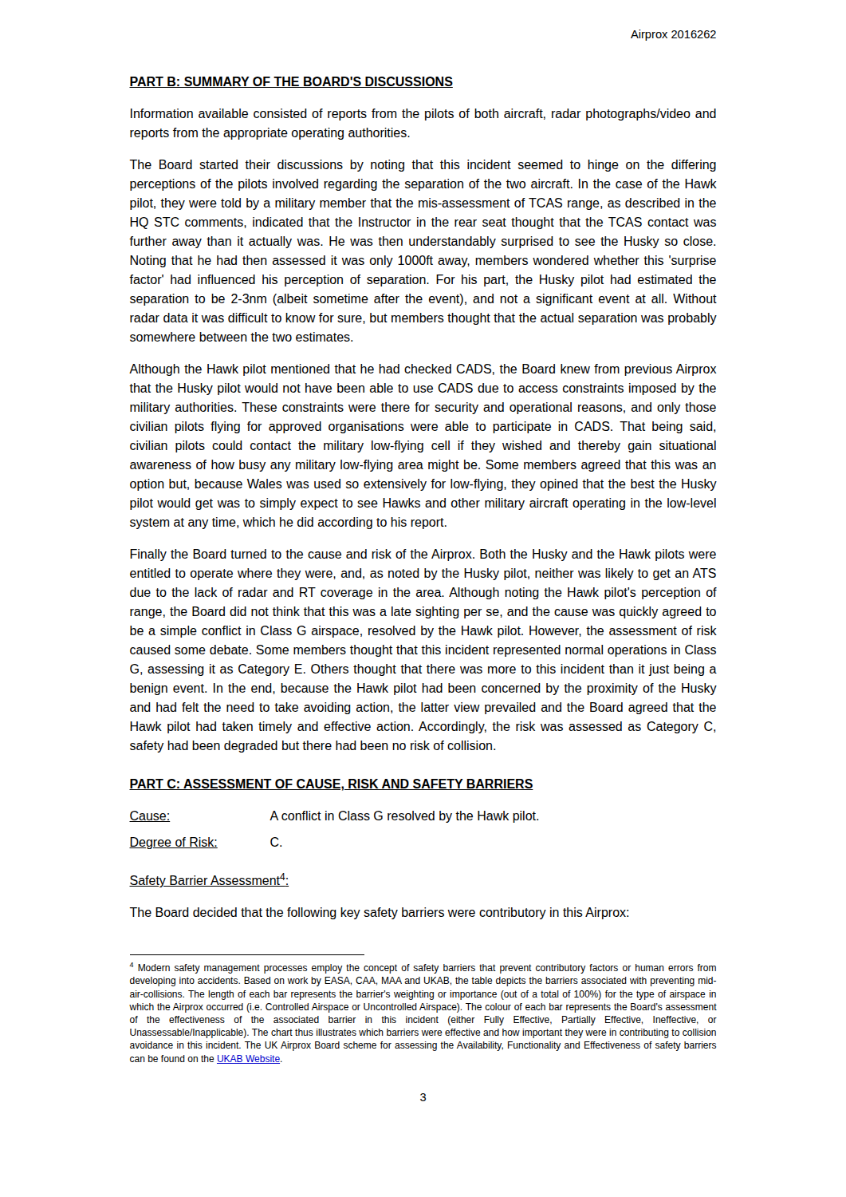Airprox 2016262
PART B: SUMMARY OF THE BOARD'S DISCUSSIONS
Information available consisted of reports from the pilots of both aircraft, radar photographs/video and reports from the appropriate operating authorities.
The Board started their discussions by noting that this incident seemed to hinge on the differing perceptions of the pilots involved regarding the separation of the two aircraft. In the case of the Hawk pilot, they were told by a military member that the mis-assessment of TCAS range, as described in the HQ STC comments, indicated that the Instructor in the rear seat thought that the TCAS contact was further away than it actually was. He was then understandably surprised to see the Husky so close. Noting that he had then assessed it was only 1000ft away, members wondered whether this 'surprise factor' had influenced his perception of separation. For his part, the Husky pilot had estimated the separation to be 2-3nm (albeit sometime after the event), and not a significant event at all. Without radar data it was difficult to know for sure, but members thought that the actual separation was probably somewhere between the two estimates.
Although the Hawk pilot mentioned that he had checked CADS, the Board knew from previous Airprox that the Husky pilot would not have been able to use CADS due to access constraints imposed by the military authorities. These constraints were there for security and operational reasons, and only those civilian pilots flying for approved organisations were able to participate in CADS. That being said, civilian pilots could contact the military low-flying cell if they wished and thereby gain situational awareness of how busy any military low-flying area might be. Some members agreed that this was an option but, because Wales was used so extensively for low-flying, they opined that the best the Husky pilot would get was to simply expect to see Hawks and other military aircraft operating in the low-level system at any time, which he did according to his report.
Finally the Board turned to the cause and risk of the Airprox. Both the Husky and the Hawk pilots were entitled to operate where they were, and, as noted by the Husky pilot, neither was likely to get an ATS due to the lack of radar and RT coverage in the area. Although noting the Hawk pilot's perception of range, the Board did not think that this was a late sighting per se, and the cause was quickly agreed to be a simple conflict in Class G airspace, resolved by the Hawk pilot. However, the assessment of risk caused some debate. Some members thought that this incident represented normal operations in Class G, assessing it as Category E. Others thought that there was more to this incident than it just being a benign event. In the end, because the Hawk pilot had been concerned by the proximity of the Husky and had felt the need to take avoiding action, the latter view prevailed and the Board agreed that the Hawk pilot had taken timely and effective action. Accordingly, the risk was assessed as Category C, safety had been degraded but there had been no risk of collision.
PART C: ASSESSMENT OF CAUSE, RISK AND SAFETY BARRIERS
Cause:
A conflict in Class G resolved by the Hawk pilot.
Degree of Risk:
C.
Safety Barrier Assessment4:
The Board decided that the following key safety barriers were contributory in this Airprox:
4 Modern safety management processes employ the concept of safety barriers that prevent contributory factors or human errors from developing into accidents. Based on work by EASA, CAA, MAA and UKAB, the table depicts the barriers associated with preventing mid-air-collisions. The length of each bar represents the barrier's weighting or importance (out of a total of 100%) for the type of airspace in which the Airprox occurred (i.e. Controlled Airspace or Uncontrolled Airspace). The colour of each bar represents the Board's assessment of the effectiveness of the associated barrier in this incident (either Fully Effective, Partially Effective, Ineffective, or Unassessable/Inapplicable). The chart thus illustrates which barriers were effective and how important they were in contributing to collision avoidance in this incident. The UK Airprox Board scheme for assessing the Availability, Functionality and Effectiveness of safety barriers can be found on the UKAB Website.
3